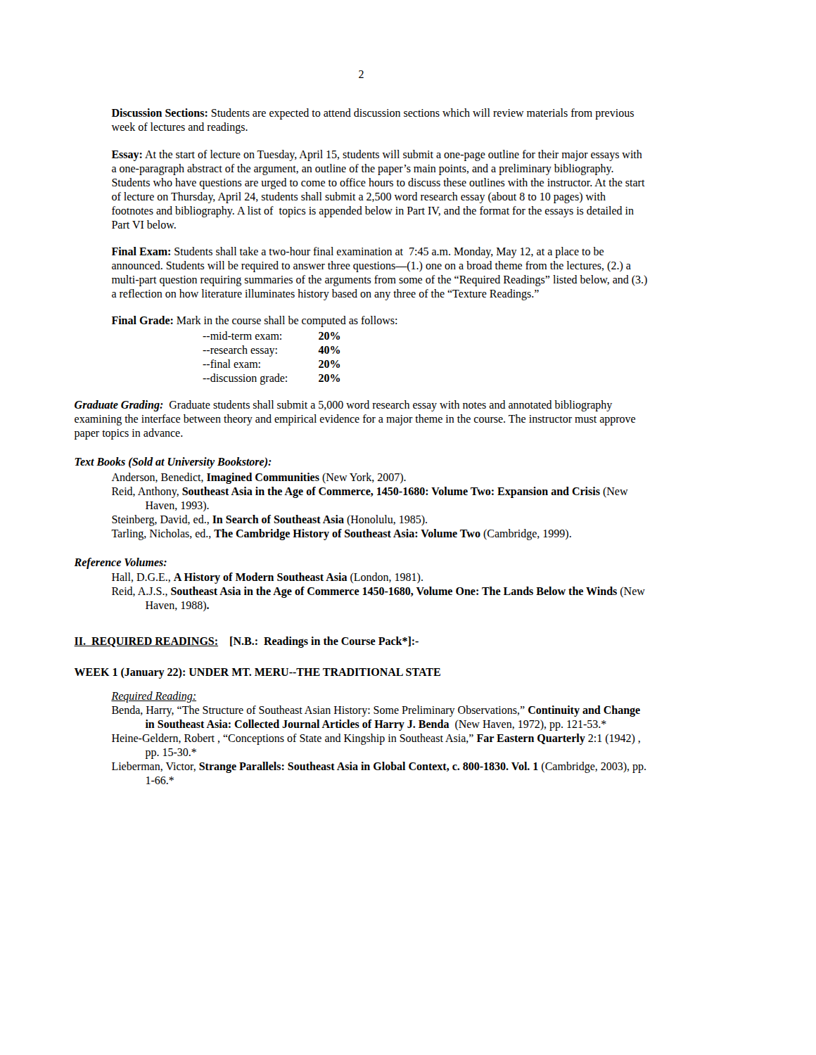2
Discussion Sections: Students are expected to attend discussion sections which will review materials from previous week of lectures and readings.
Essay: At the start of lecture on Tuesday, April 15, students will submit a one-page outline for their major essays with a one-paragraph abstract of the argument, an outline of the paper’s main points, and a preliminary bibliography. Students who have questions are urged to come to office hours to discuss these outlines with the instructor. At the start of lecture on Thursday, April 24, students shall submit a 2,500 word research essay (about 8 to 10 pages) with footnotes and bibliography. A list of topics is appended below in Part IV, and the format for the essays is detailed in Part VI below.
Final Exam: Students shall take a two-hour final examination at 7:45 a.m. Monday, May 12, at a place to be announced. Students will be required to answer three questions—(1.) one on a broad theme from the lectures, (2.) a multi-part question requiring summaries of the arguments from some of the “Required Readings” listed below, and (3.) a reflection on how literature illuminates history based on any three of the “Texture Readings.”
Final Grade: Mark in the course shall be computed as follows:
| --mid-term exam: | 20% |
| --research essay: | 40% |
| --final exam: | 20% |
| --discussion grade: | 20% |
Graduate Grading: Graduate students shall submit a 5,000 word research essay with notes and annotated bibliography examining the interface between theory and empirical evidence for a major theme in the course. The instructor must approve paper topics in advance.
Text Books (Sold at University Bookstore):
Anderson, Benedict, Imagined Communities (New York, 2007).
Reid, Anthony, Southeast Asia in the Age of Commerce, 1450-1680: Volume Two: Expansion and Crisis (New Haven, 1993).
Steinberg, David, ed., In Search of Southeast Asia (Honolulu, 1985).
Tarling, Nicholas, ed., The Cambridge History of Southeast Asia: Volume Two (Cambridge, 1999).
Reference Volumes:
Hall, D.G.E., A History of Modern Southeast Asia (London, 1981).
Reid, A.J.S., Southeast Asia in the Age of Commerce 1450-1680, Volume One: The Lands Below the Winds (New Haven, 1988).
II. REQUIRED READINGS: [N.B.: Readings in the Course Pack*]:-
WEEK 1 (January 22): UNDER MT. MERU--THE TRADITIONAL STATE
Required Reading:
Benda, Harry, “The Structure of Southeast Asian History: Some Preliminary Observations,” Continuity and Change in Southeast Asia: Collected Journal Articles of Harry J. Benda (New Haven, 1972), pp. 121-53.*
Heine-Geldern, Robert , “Conceptions of State and Kingship in Southeast Asia,” Far Eastern Quarterly 2:1 (1942) , pp. 15-30.*
Lieberman, Victor, Strange Parallels: Southeast Asia in Global Context, c. 800-1830. Vol. 1 (Cambridge, 2003), pp. 1-66.*